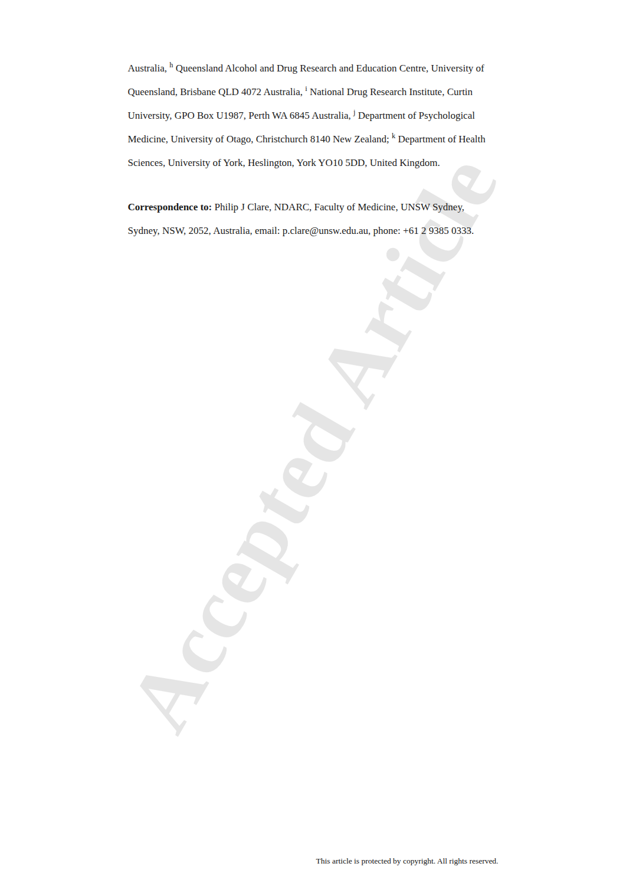Accepted Article
Australia, h Queensland Alcohol and Drug Research and Education Centre, University of Queensland, Brisbane QLD 4072 Australia, i National Drug Research Institute, Curtin University, GPO Box U1987, Perth WA 6845 Australia, j Department of Psychological Medicine, University of Otago, Christchurch 8140 New Zealand; k Department of Health Sciences, University of York, Heslington, York YO10 5DD, United Kingdom.
Correspondence to: Philip J Clare, NDARC, Faculty of Medicine, UNSW Sydney, Sydney, NSW, 2052, Australia, email: p.clare@unsw.edu.au, phone: +61 2 9385 0333.
This article is protected by copyright. All rights reserved.